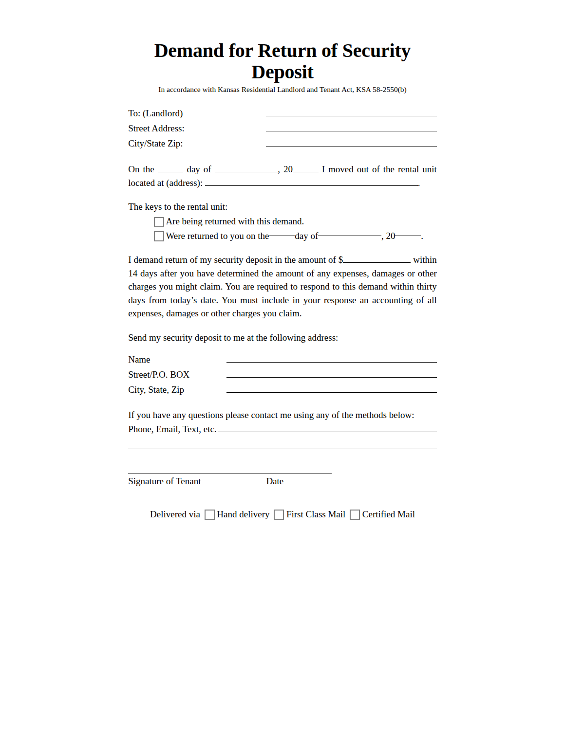Demand for Return of Security Deposit
In accordance with Kansas Residential Landlord and Tenant Act, KSA 58-2550(b)
To: (Landlord)
Street Address:
City/State Zip:
On the day of , 20 I moved out of the rental unit located at (address): .
The keys to the rental unit:
Are being returned with this demand.
Were returned to you on the day of , 20 .
I demand return of my security deposit in the amount of $ within 14 days after you have determined the amount of any expenses, damages or other charges you might claim. You are required to respond to this demand within thirty days from today’s date. You must include in your response an accounting of all expenses, damages or other charges you claim.
Send my security deposit to me at the following address:
Name
Street/P.O. BOX
City, State, Zip
If you have any questions please contact me using any of the methods below:
Phone, Email, Text, etc.
Signature of Tenant
Date
Delivered via Hand delivery First Class Mail Certified Mail